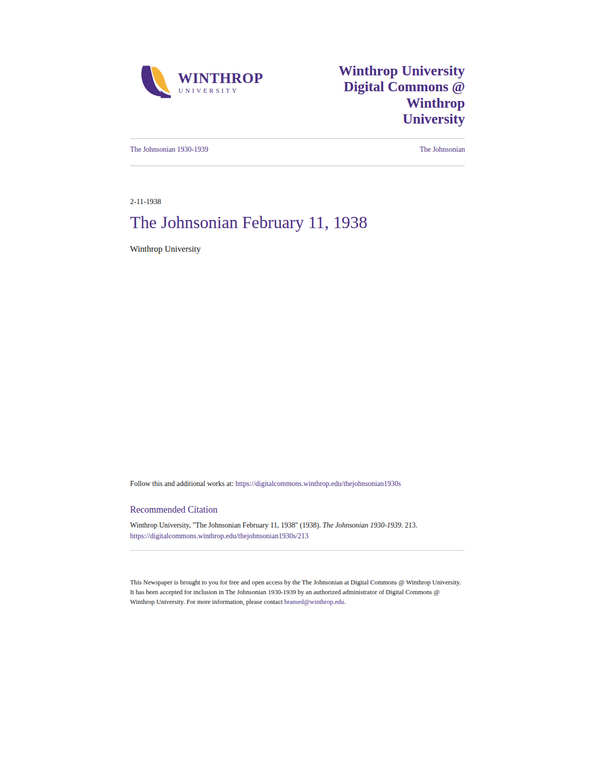WINTHROP UNIVERSITY
Winthrop University
Digital Commons @ Winthrop
University
The Johnsonian 1930-1939
The Johnsonian
2-11-1938
The Johnsonian February 11, 1938
Winthrop University
Follow this and additional works at: https://digitalcommons.winthrop.edu/thejohnsonian1930s
Recommended Citation
Winthrop University, "The Johnsonian February 11, 1938" (1938). The Johnsonian 1930-1939. 213.
https://digitalcommons.winthrop.edu/thejohnsonian1930s/213
This Newspaper is brought to you for free and open access by the The Johnsonian at Digital Commons @ Winthrop University. It has been accepted for inclusion in The Johnsonian 1930-1939 by an authorized administrator of Digital Commons @ Winthrop University. For more information, please contact bramed@winthrop.edu.